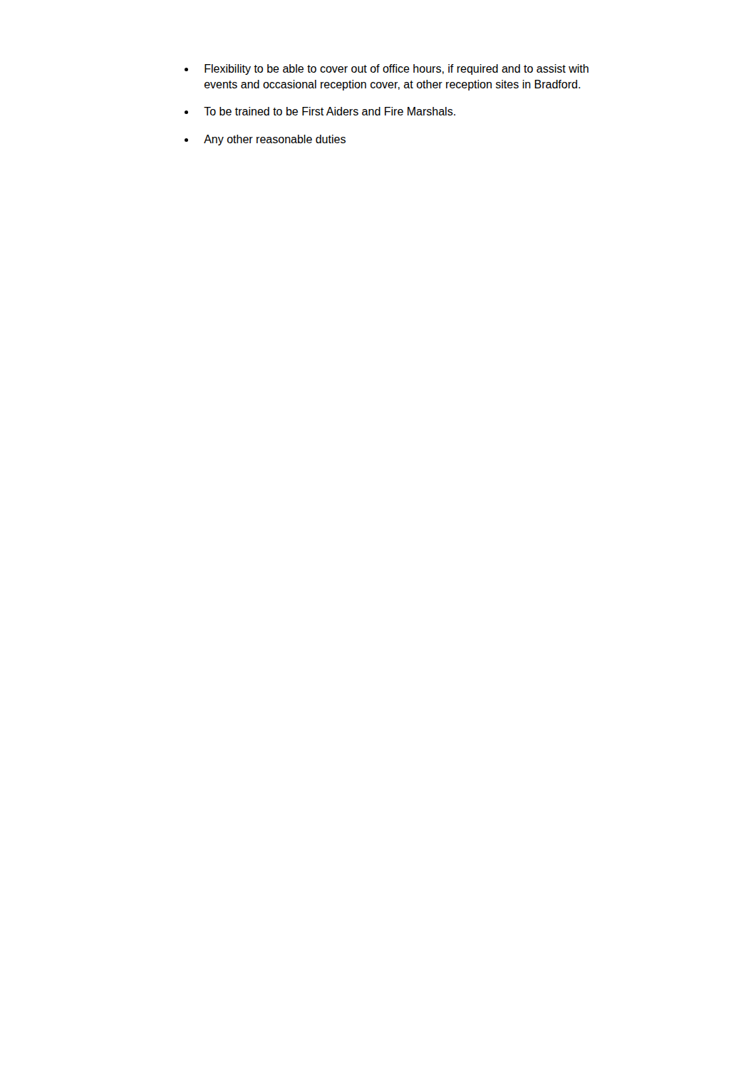Flexibility to be able to cover out of office hours, if required and to assist with events and occasional reception cover, at other reception sites in Bradford.
To be trained to be First Aiders and Fire Marshals.
Any other reasonable duties